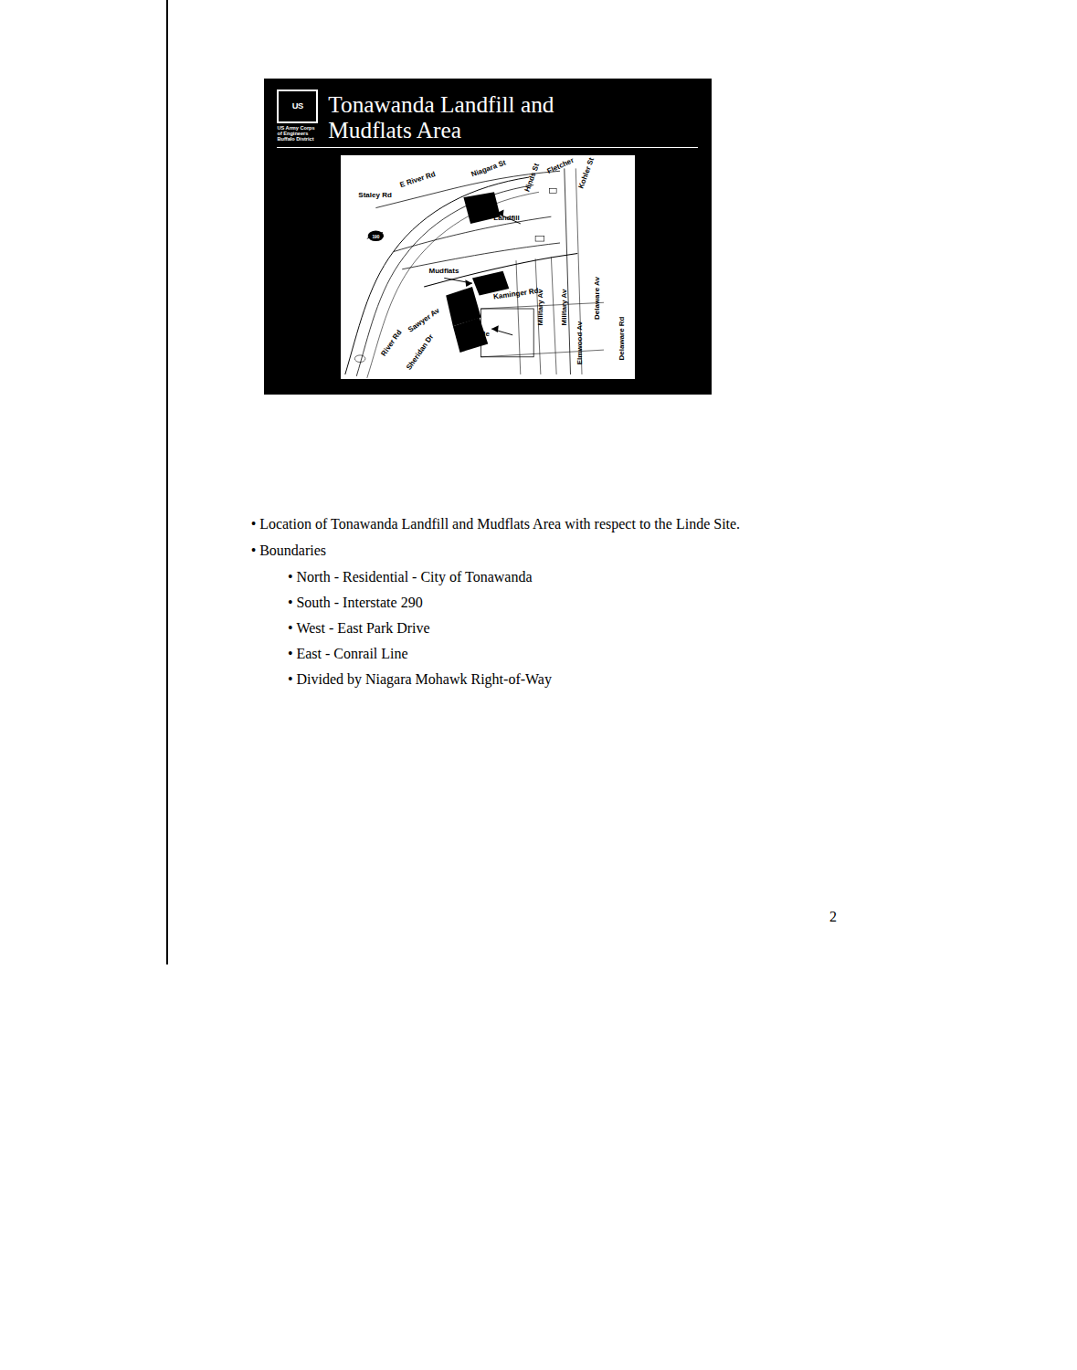US
US Army Corps
of Engineers
Buffalo District
Tonawanda Landfill and
Mudflats Area
190 Staley Rd E River Rd Niagara St Hinds St Fletcher Kohler St Landfill Mudflats Kaminger Rd. Sawyer Av River Rd Sheridan Dr Linde Military Av Military Av Delaware Av Elmwood Av Delaware Rd
Location of Tonawanda Landfill and Mudflats Area with respect to the Linde Site.
Boundaries
North - Residential - City of Tonawanda
South - Interstate 290
West - East Park Drive
East - Conrail Line
Divided by Niagara Mohawk Right-of-Way
2